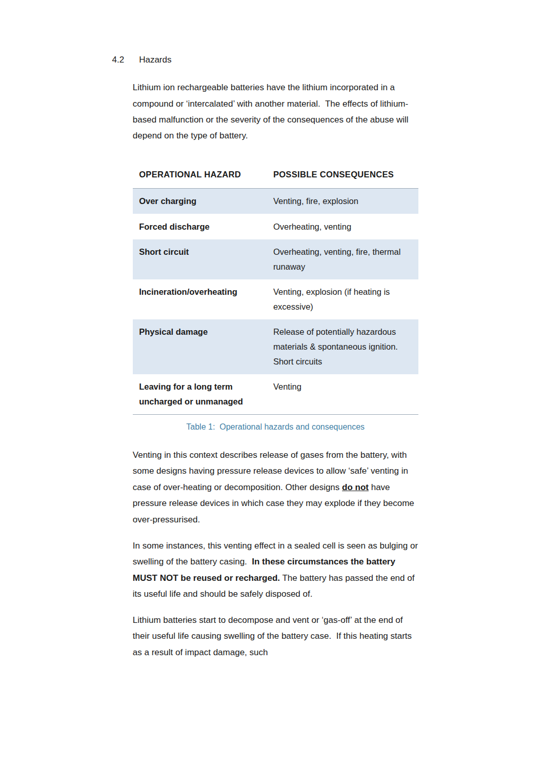4.2 Hazards
Lithium ion rechargeable batteries have the lithium incorporated in a compound or ‘intercalated’ with another material. The effects of lithium-based malfunction or the severity of the consequences of the abuse will depend on the type of battery.
| OPERATIONAL HAZARD | POSSIBLE CONSEQUENCES |
| --- | --- |
| Over charging | Venting, fire, explosion |
| Forced discharge | Overheating, venting |
| Short circuit | Overheating, venting, fire, thermal runaway |
| Incineration/overheating | Venting, explosion (if heating is excessive) |
| Physical damage | Release of potentially hazardous materials & spontaneous ignition. Short circuits |
| Leaving for a long term uncharged or unmanaged | Venting |
Table 1: Operational hazards and consequences
Venting in this context describes release of gases from the battery, with some designs having pressure release devices to allow ‘safe’ venting in case of over-heating or decomposition. Other designs do not have pressure release devices in which case they may explode if they become over-pressurised.
In some instances, this venting effect in a sealed cell is seen as bulging or swelling of the battery casing. In these circumstances the battery MUST NOT be reused or recharged. The battery has passed the end of its useful life and should be safely disposed of.
Lithium batteries start to decompose and vent or ‘gas-off’ at the end of their useful life causing swelling of the battery case. If this heating starts as a result of impact damage, such